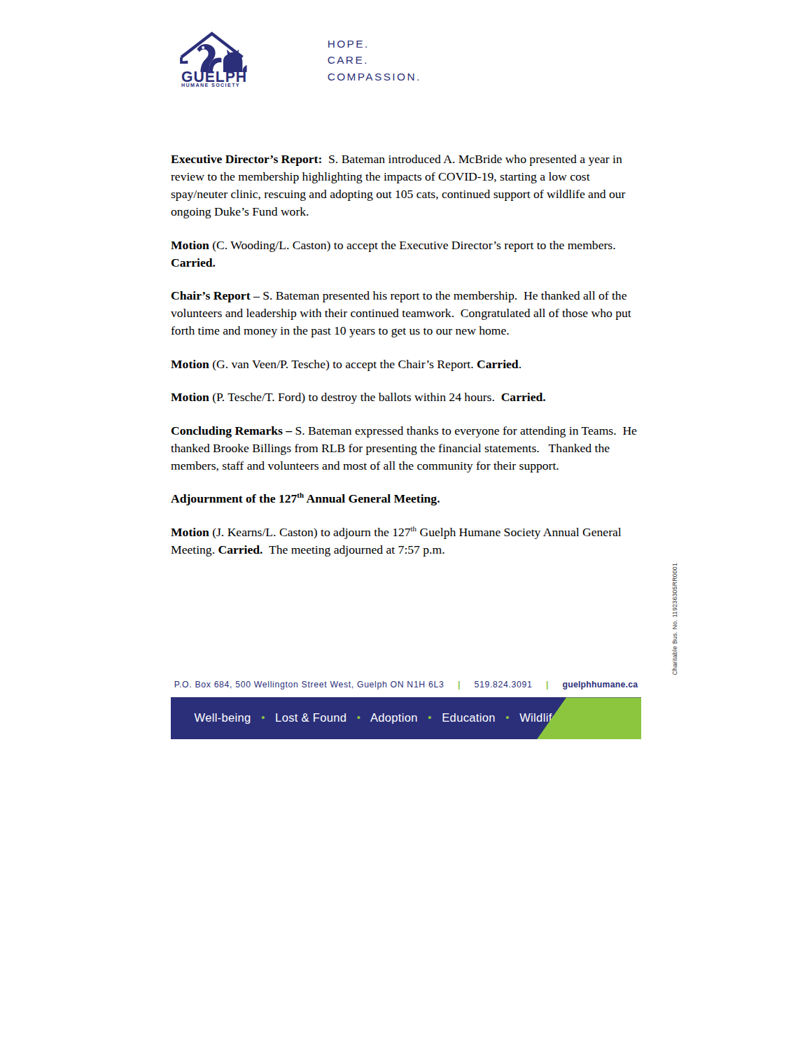GUELPH HUMANE SOCIETY
Hope.
Care.
Compassion.
Executive Director’s Report: S. Bateman introduced A. McBride who presented a year in review to the membership highlighting the impacts of COVID-19, starting a low cost spay/neuter clinic, rescuing and adopting out 105 cats, continued support of wildlife and our ongoing Duke’s Fund work.
Motion (C. Wooding/L. Caston) to accept the Executive Director’s report to the members. Carried.
Chair’s Report – S. Bateman presented his report to the membership. He thanked all of the volunteers and leadership with their continued teamwork. Congratulated all of those who put forth time and money in the past 10 years to get us to our new home.
Motion (G. van Veen/P. Tesche) to accept the Chair’s Report. Carried.
Motion (P. Tesche/T. Ford) to destroy the ballots within 24 hours. Carried.
Concluding Remarks – S. Bateman expressed thanks to everyone for attending in Teams. He thanked Brooke Billings from RLB for presenting the financial statements. Thanked the members, staff and volunteers and most of all the community for their support.
Adjournment of the 127th Annual General Meeting.
Motion (J. Kearns/L. Caston) to adjourn the 127th Guelph Humane Society Annual General Meeting. Carried. The meeting adjourned at 7:57 p.m.
Charitable Bus. No. 119236305RR0001
P.O. Box 684, 500 Wellington Street West, Guelph ON N1H 6L3 | 519.824.3091 | guelphhumane.ca
Well-being • Lost & Found • Adoption • Education • Wildlife • Protection